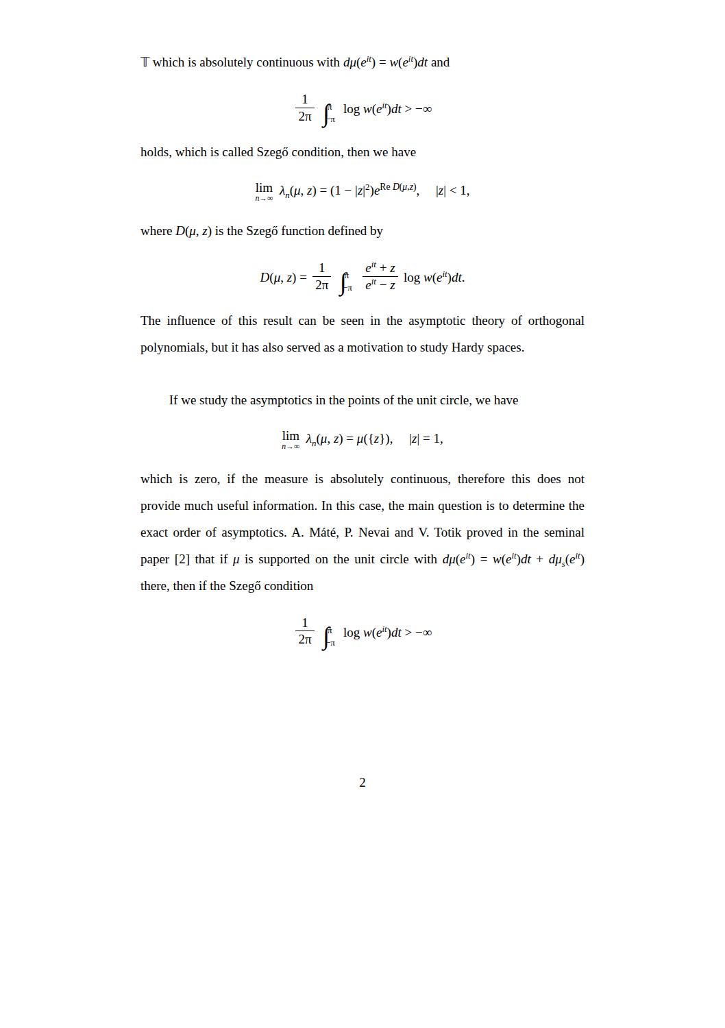𝕋 which is absolutely continuous with dμ(eit) = w(eit)dt and
12π ∫π−π log w(eit)dt > −∞
holds, which is called Szegő condition, then we have
lim n→∞ λn(μ, z) = (1 − |z|2)eRe D(μ,z), |z| < 1,
where D(μ, z) is the Szegő function defined by
D(μ, z) = 12π ∫π−π eit + z eit − z log w(eit)dt.
The influence of this result can be seen in the asymptotic theory of orthogonal polynomials, but it has also served as a motivation to study Hardy spaces.
If we study the asymptotics in the points of the unit circle, we have
lim n→∞ λn(μ, z) = μ({z}), |z| = 1,
which is zero, if the measure is absolutely continuous, therefore this does not provide much useful information. In this case, the main question is to determine the exact order of asymptotics. A. Máté, P. Nevai and V. Totik proved in the seminal paper [2] that if μ is supported on the unit circle with dμ(eit) = w(eit)dt + dμs(eit) there, then if the Szegő condition
12π ∫π−π log w(eit)dt > −∞
2